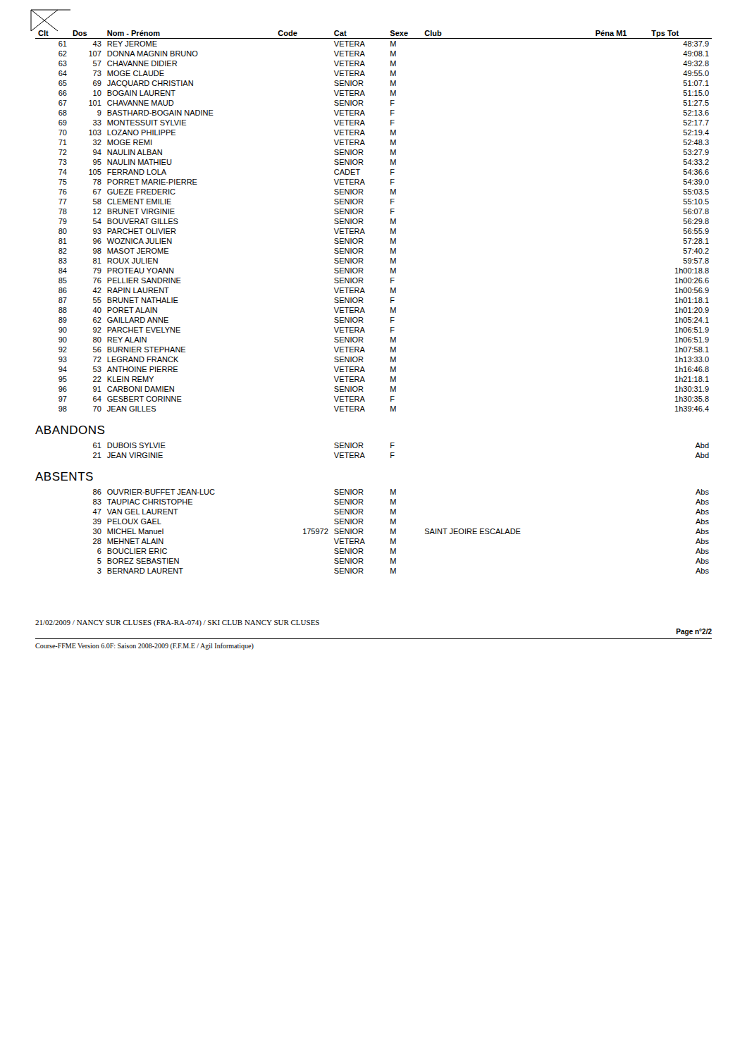| Clt | Dos | Nom - Prénom | Code | Cat | Sexe | Club | Péna M1 | Tps Tot |
| --- | --- | --- | --- | --- | --- | --- | --- | --- |
| 61 | 43 | REY JEROME | | VETERA | M | | | 48:37.9 |
| 62 | 107 | DONNA MAGNIN BRUNO | | VETERA | M | | | 49:08.1 |
| 63 | 57 | CHAVANNE DIDIER | | VETERA | M | | | 49:32.8 |
| 64 | 73 | MOGE CLAUDE | | VETERA | M | | | 49:55.0 |
| 65 | 69 | JACQUARD CHRISTIAN | | SENIOR | M | | | 51:07.1 |
| 66 | 10 | BOGAIN LAURENT | | VETERA | M | | | 51:15.0 |
| 67 | 101 | CHAVANNE MAUD | | SENIOR | F | | | 51:27.5 |
| 68 | 9 | BASTHARD-BOGAIN NADINE | | VETERA | F | | | 52:13.6 |
| 69 | 33 | MONTESSUIT SYLVIE | | VETERA | F | | | 52:17.7 |
| 70 | 103 | LOZANO PHILIPPE | | VETERA | M | | | 52:19.4 |
| 71 | 32 | MOGE REMI | | VETERA | M | | | 52:48.3 |
| 72 | 94 | NAULIN ALBAN | | SENIOR | M | | | 53:27.9 |
| 73 | 95 | NAULIN MATHIEU | | SENIOR | M | | | 54:33.2 |
| 74 | 105 | FERRAND LOLA | | CADET | F | | | 54:36.6 |
| 75 | 78 | PORRET MARIE-PIERRE | | VETERA | F | | | 54:39.0 |
| 76 | 67 | GUEZE FREDERIC | | SENIOR | M | | | 55:03.5 |
| 77 | 58 | CLEMENT EMILIE | | SENIOR | F | | | 55:10.5 |
| 78 | 12 | BRUNET VIRGINIE | | SENIOR | F | | | 56:07.8 |
| 79 | 54 | BOUVERAT GILLES | | SENIOR | M | | | 56:29.8 |
| 80 | 93 | PARCHET OLIVIER | | VETERA | M | | | 56:55.9 |
| 81 | 96 | WOZNICA JULIEN | | SENIOR | M | | | 57:28.1 |
| 82 | 98 | MASOT JEROME | | SENIOR | M | | | 57:40.2 |
| 83 | 81 | ROUX JULIEN | | SENIOR | M | | | 59:57.8 |
| 84 | 79 | PROTEAU YOANN | | SENIOR | M | | | 1h00:18.8 |
| 85 | 76 | PELLIER SANDRINE | | SENIOR | F | | | 1h00:26.6 |
| 86 | 42 | RAPIN LAURENT | | VETERA | M | | | 1h00:56.9 |
| 87 | 55 | BRUNET NATHALIE | | SENIOR | F | | | 1h01:18.1 |
| 88 | 40 | PORET ALAIN | | VETERA | M | | | 1h01:20.9 |
| 89 | 62 | GAILLARD ANNE | | SENIOR | F | | | 1h05:24.1 |
| 90 | 92 | PARCHET EVELYNE | | VETERA | F | | | 1h06:51.9 |
| 90 | 80 | REY ALAIN | | SENIOR | M | | | 1h06:51.9 |
| 92 | 56 | BURNIER STEPHANE | | VETERA | M | | | 1h07:58.1 |
| 93 | 72 | LEGRAND FRANCK | | SENIOR | M | | | 1h13:33.0 |
| 94 | 53 | ANTHOINE PIERRE | | VETERA | M | | | 1h16:46.8 |
| 95 | 22 | KLEIN REMY | | VETERA | M | | | 1h21:18.1 |
| 96 | 91 | CARBONI DAMIEN | | SENIOR | M | | | 1h30:31.9 |
| 97 | 64 | GESBERT CORINNE | | VETERA | F | | | 1h30:35.8 |
| 98 | 70 | JEAN GILLES | | VETERA | M | | | 1h39:46.4 |
ABANDONS
| | 61 | DUBOIS SYLVIE | | SENIOR | F | | | Abd |
| | 21 | JEAN VIRGINIE | | VETERA | F | | | Abd |
ABSENTS
| | 86 | OUVRIER-BUFFET JEAN-LUC | | SENIOR | M | | | Abs |
| | 83 | TAUPIAC CHRISTOPHE | | SENIOR | M | | | Abs |
| | 47 | VAN GEL LAURENT | | SENIOR | M | | | Abs |
| | 39 | PELOUX GAEL | | SENIOR | M | | | Abs |
| | 30 | MICHEL Manuel | 175972 | SENIOR | M | SAINT JEOIRE ESCALADE | | Abs |
| | 28 | MEHNET ALAIN | | VETERA | M | | | Abs |
| | 6 | BOUCLIER ERIC | | SENIOR | M | | | Abs |
| | 5 | BOREZ SEBASTIEN | | SENIOR | M | | | Abs |
| | 3 | BERNARD LAURENT | | SENIOR | M | | | Abs |
21/02/2009 / NANCY SUR CLUSES (FRA-RA-074) / SKI CLUB NANCY SUR CLUSES
Page n°2/2
Course-FFME Version 6.0F: Saison 2008-2009 (F.F.M.E / Agil Informatique)